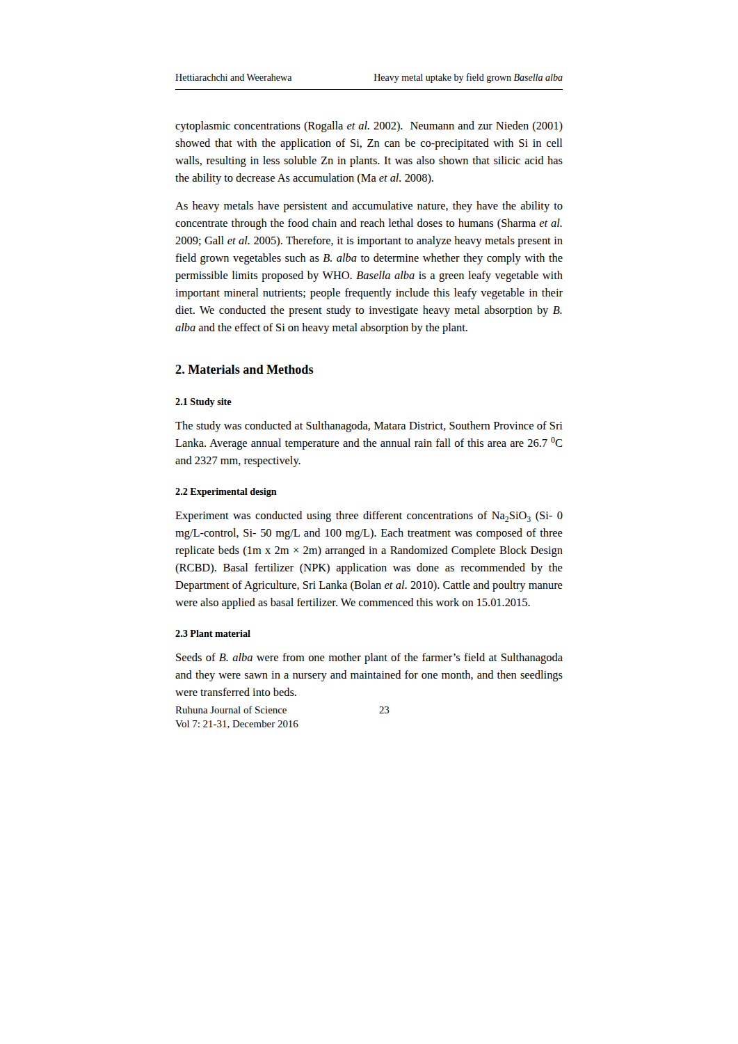Hettiarachchi and Weerahewa Heavy metal uptake by field grown Basella alba
cytoplasmic concentrations (Rogalla et al. 2002). Neumann and zur Nieden (2001) showed that with the application of Si, Zn can be co-precipitated with Si in cell walls, resulting in less soluble Zn in plants. It was also shown that silicic acid has the ability to decrease As accumulation (Ma et al. 2008).
As heavy metals have persistent and accumulative nature, they have the ability to concentrate through the food chain and reach lethal doses to humans (Sharma et al. 2009; Gall et al. 2005). Therefore, it is important to analyze heavy metals present in field grown vegetables such as B. alba to determine whether they comply with the permissible limits proposed by WHO. Basella alba is a green leafy vegetable with important mineral nutrients; people frequently include this leafy vegetable in their diet. We conducted the present study to investigate heavy metal absorption by B. alba and the effect of Si on heavy metal absorption by the plant.
2. Materials and Methods
2.1 Study site
The study was conducted at Sulthanagoda, Matara District, Southern Province of Sri Lanka. Average annual temperature and the annual rain fall of this area are 26.7 0C and 2327 mm, respectively.
2.2 Experimental design
Experiment was conducted using three different concentrations of Na2SiO3 (Si- 0 mg/L-control, Si- 50 mg/L and 100 mg/L). Each treatment was composed of three replicate beds (1m x 2m × 2m) arranged in a Randomized Complete Block Design (RCBD). Basal fertilizer (NPK) application was done as recommended by the Department of Agriculture, Sri Lanka (Bolan et al. 2010). Cattle and poultry manure were also applied as basal fertilizer. We commenced this work on 15.01.2015.
2.3 Plant material
Seeds of B. alba were from one mother plant of the farmer’s field at Sulthanagoda and they were sawn in a nursery and maintained for one month, and then seedlings were transferred into beds.
Ruhuna Journal of Science
Vol 7: 21-31, December 2016 23